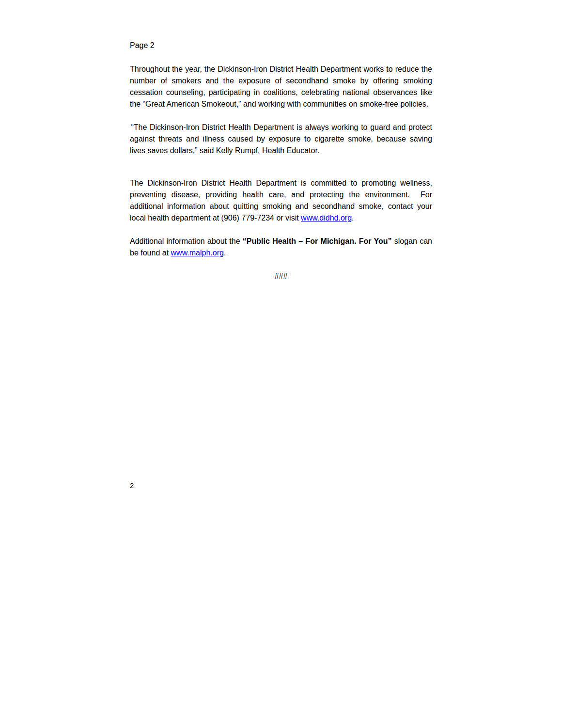Page 2
Throughout the year, the Dickinson-Iron District Health Department works to reduce the number of smokers and the exposure of secondhand smoke by offering smoking cessation counseling, participating in coalitions, celebrating national observances like the “Great American Smokeout,” and working with communities on smoke-free policies.
“The Dickinson-Iron District Health Department is always working to guard and protect against threats and illness caused by exposure to cigarette smoke, because saving lives saves dollars,” said Kelly Rumpf, Health Educator.
The Dickinson-Iron District Health Department is committed to promoting wellness, preventing disease, providing health care, and protecting the environment. For additional information about quitting smoking and secondhand smoke, contact your local health department at (906) 779-7234 or visit www.didhd.org.
Additional information about the “Public Health – For Michigan. For You” slogan can be found at www.malph.org.
###
2